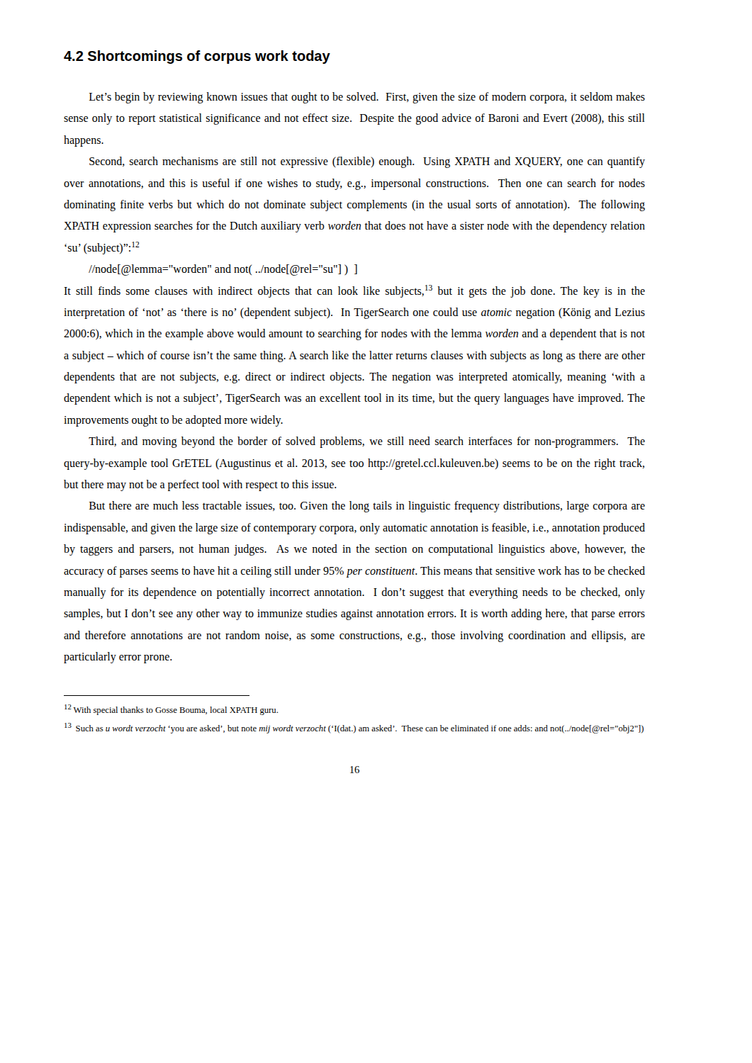4.2 Shortcomings of corpus work today
Let’s begin by reviewing known issues that ought to be solved. First, given the size of modern corpora, it seldom makes sense only to report statistical significance and not effect size. Despite the good advice of Baroni and Evert (2008), this still happens.
Second, search mechanisms are still not expressive (flexible) enough. Using XPATH and XQUERY, one can quantify over annotations, and this is useful if one wishes to study, e.g., impersonal constructions. Then one can search for nodes dominating finite verbs but which do not dominate subject complements (in the usual sorts of annotation). The following XPATH expression searches for the Dutch auxiliary verb worden that does not have a sister node with the dependency relation ‘su’ (subject)”:12
//node[@lemma="worden" and not( ../node[@rel="su"] ) ]
It still finds some clauses with indirect objects that can look like subjects,13 but it gets the job done. The key is in the interpretation of ‘not’ as ‘there is no’ (dependent subject). In TigerSearch one could use atomic negation (König and Lezius 2000:6), which in the example above would amount to searching for nodes with the lemma worden and a dependent that is not a subject – which of course isn’t the same thing. A search like the latter returns clauses with subjects as long as there are other dependents that are not subjects, e.g. direct or indirect objects. The negation was interpreted atomically, meaning ‘with a dependent which is not a subject’, TigerSearch was an excellent tool in its time, but the query languages have improved. The improvements ought to be adopted more widely.
Third, and moving beyond the border of solved problems, we still need search interfaces for non-programmers. The query-by-example tool GrETEL (Augustinus et al. 2013, see too http://gretel.ccl.kuleuven.be) seems to be on the right track, but there may not be a perfect tool with respect to this issue.
But there are much less tractable issues, too. Given the long tails in linguistic frequency distributions, large corpora are indispensable, and given the large size of contemporary corpora, only automatic annotation is feasible, i.e., annotation produced by taggers and parsers, not human judges. As we noted in the section on computational linguistics above, however, the accuracy of parses seems to have hit a ceiling still under 95% per constituent. This means that sensitive work has to be checked manually for its dependence on potentially incorrect annotation. I don’t suggest that everything needs to be checked, only samples, but I don’t see any other way to immunize studies against annotation errors. It is worth adding here, that parse errors and therefore annotations are not random noise, as some constructions, e.g., those involving coordination and ellipsis, are particularly error prone.
12 With special thanks to Gosse Bouma, local XPATH guru.
13 Such as u wordt verzocht ‘you are asked’, but note mij wordt verzocht (‘I(dat.) am asked’. These can be eliminated if one adds: and not(../node[@rel="obj2"])
16